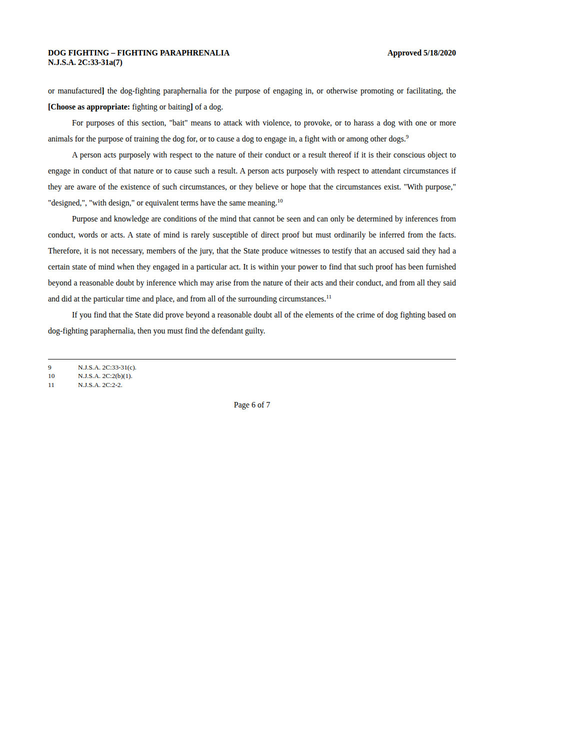DOG FIGHTING – FIGHTING PARAPHRENALIA
N.J.S.A. 2C:33-31a(7)
Approved 5/18/2020
or manufactured] the dog-fighting paraphernalia for the purpose of engaging in, or otherwise promoting or facilitating, the [Choose as appropriate: fighting or baiting] of a dog.
For purposes of this section, "bait" means to attack with violence, to provoke, or to harass a dog with one or more animals for the purpose of training the dog for, or to cause a dog to engage in, a fight with or among other dogs.9
A person acts purposely with respect to the nature of their conduct or a result thereof if it is their conscious object to engage in conduct of that nature or to cause such a result. A person acts purposely with respect to attendant circumstances if they are aware of the existence of such circumstances, or they believe or hope that the circumstances exist. "With purpose," "designed,", "with design," or equivalent terms have the same meaning.10
Purpose and knowledge are conditions of the mind that cannot be seen and can only be determined by inferences from conduct, words or acts. A state of mind is rarely susceptible of direct proof but must ordinarily be inferred from the facts. Therefore, it is not necessary, members of the jury, that the State produce witnesses to testify that an accused said they had a certain state of mind when they engaged in a particular act. It is within your power to find that such proof has been furnished beyond a reasonable doubt by inference which may arise from the nature of their acts and their conduct, and from all they said and did at the particular time and place, and from all of the surrounding circumstances.11
If you find that the State did prove beyond a reasonable doubt all of the elements of the crime of dog fighting based on dog-fighting paraphernalia, then you must find the defendant guilty.
| 9 | N.J.S.A. 2C:33-31(c). |
| 10 | N.J.S.A. 2C:2(b)(1). |
| 11 | N.J.S.A. 2C:2-2. |
Page 6 of 7